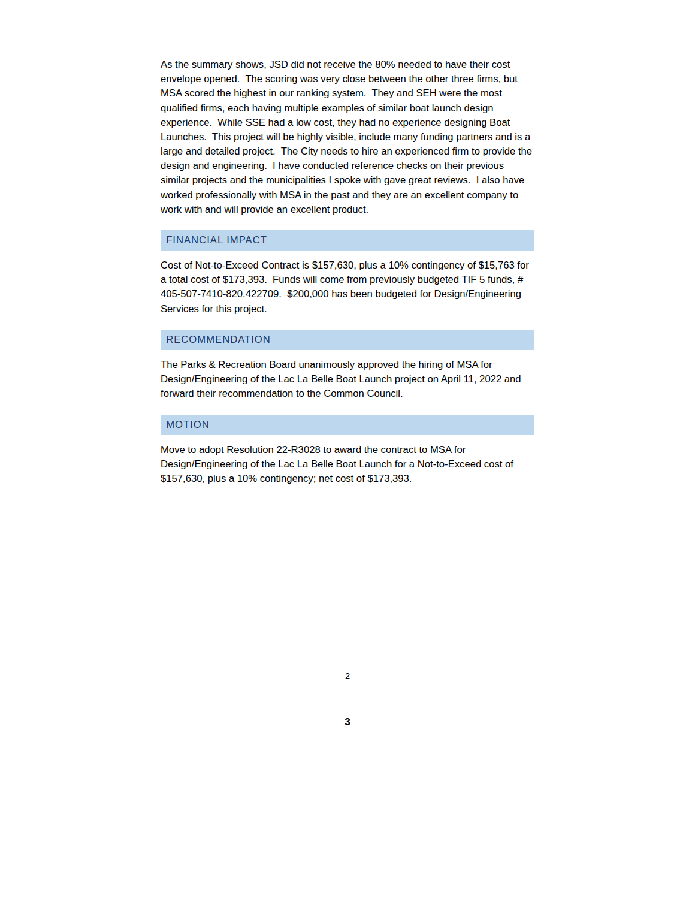As the summary shows, JSD did not receive the 80% needed to have their cost envelope opened. The scoring was very close between the other three firms, but MSA scored the highest in our ranking system. They and SEH were the most qualified firms, each having multiple examples of similar boat launch design experience. While SSE had a low cost, they had no experience designing Boat Launches. This project will be highly visible, include many funding partners and is a large and detailed project. The City needs to hire an experienced firm to provide the design and engineering. I have conducted reference checks on their previous similar projects and the municipalities I spoke with gave great reviews. I also have worked professionally with MSA in the past and they are an excellent company to work with and will provide an excellent product.
Financial Impact
Cost of Not-to-Exceed Contract is $157,630, plus a 10% contingency of $15,763 for a total cost of $173,393. Funds will come from previously budgeted TIF 5 funds, # 405-507-7410-820.422709. $200,000 has been budgeted for Design/Engineering Services for this project.
Recommendation
The Parks & Recreation Board unanimously approved the hiring of MSA for Design/Engineering of the Lac La Belle Boat Launch project on April 11, 2022 and forward their recommendation to the Common Council.
Motion
Move to adopt Resolution 22-R3028 to award the contract to MSA for Design/Engineering of the Lac La Belle Boat Launch for a Not-to-Exceed cost of $157,630, plus a 10% contingency; net cost of $173,393.
2
3